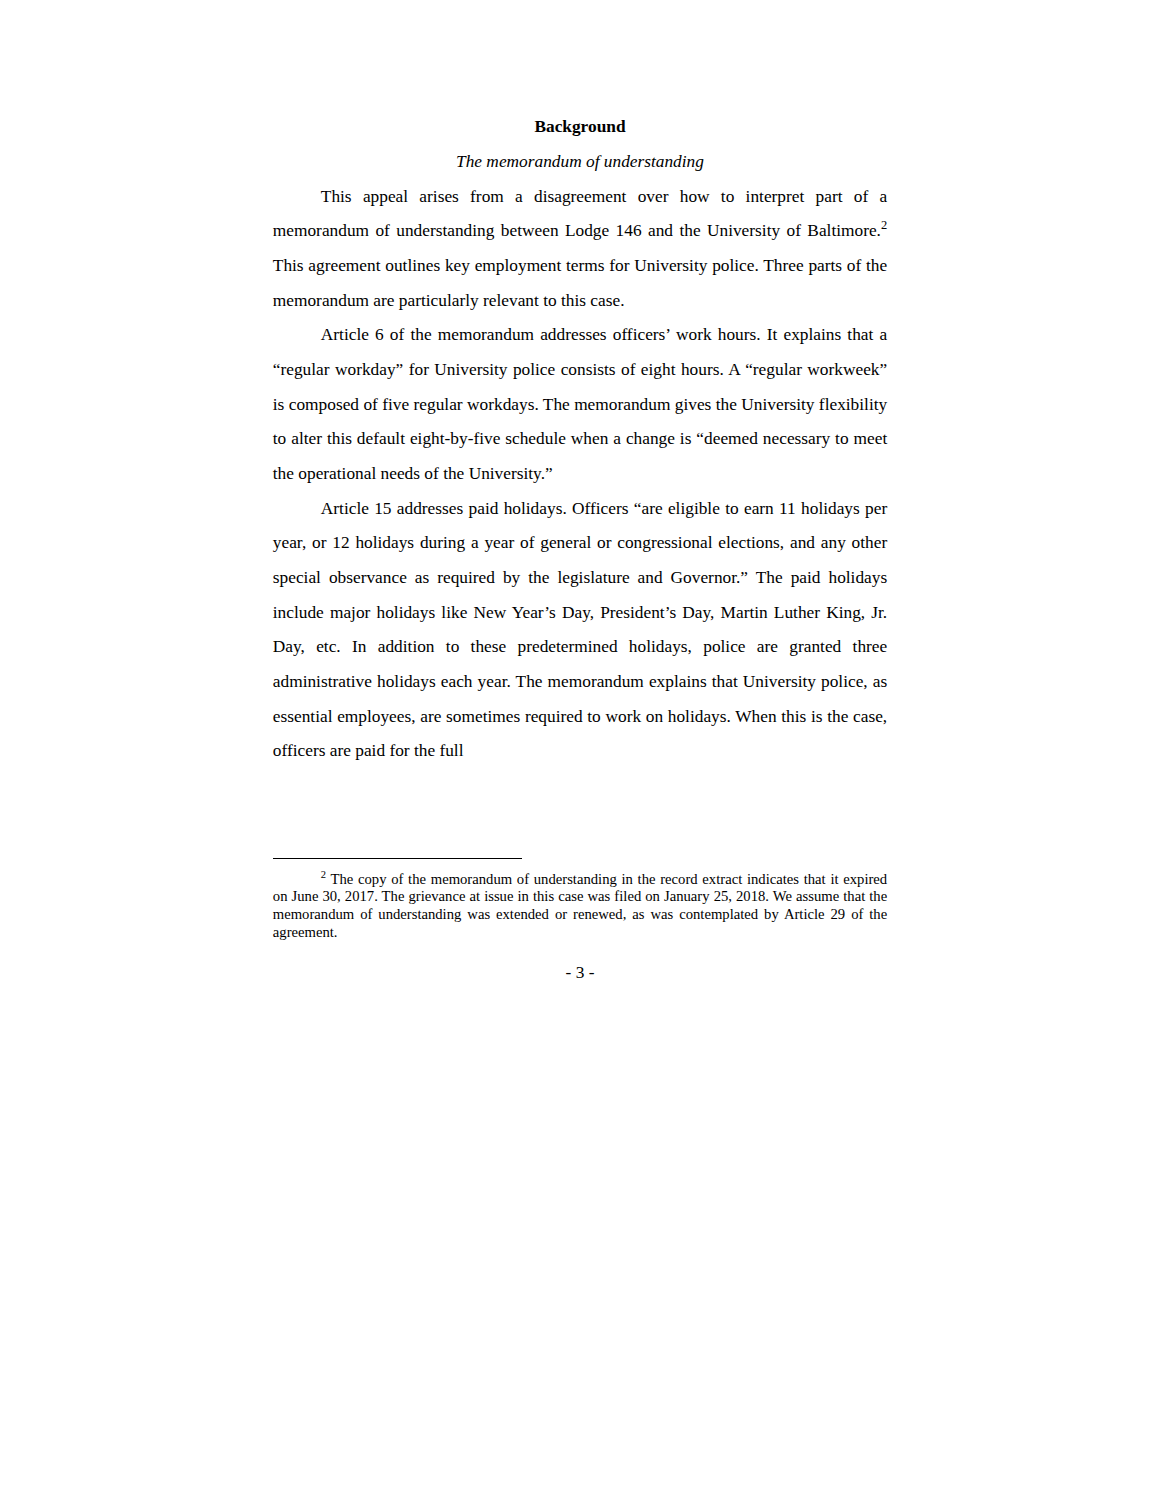Background
The memorandum of understanding
This appeal arises from a disagreement over how to interpret part of a memorandum of understanding between Lodge 146 and the University of Baltimore.2 This agreement outlines key employment terms for University police. Three parts of the memorandum are particularly relevant to this case.
Article 6 of the memorandum addresses officers’ work hours. It explains that a “regular workday” for University police consists of eight hours. A “regular workweek” is composed of five regular workdays. The memorandum gives the University flexibility to alter this default eight-by-five schedule when a change is “deemed necessary to meet the operational needs of the University.”
Article 15 addresses paid holidays. Officers “are eligible to earn 11 holidays per year, or 12 holidays during a year of general or congressional elections, and any other special observance as required by the legislature and Governor.” The paid holidays include major holidays like New Year’s Day, President’s Day, Martin Luther King, Jr. Day, etc. In addition to these predetermined holidays, police are granted three administrative holidays each year. The memorandum explains that University police, as essential employees, are sometimes required to work on holidays. When this is the case, officers are paid for the full
2 The copy of the memorandum of understanding in the record extract indicates that it expired on June 30, 2017. The grievance at issue in this case was filed on January 25, 2018. We assume that the memorandum of understanding was extended or renewed, as was contemplated by Article 29 of the agreement.
- 3 -